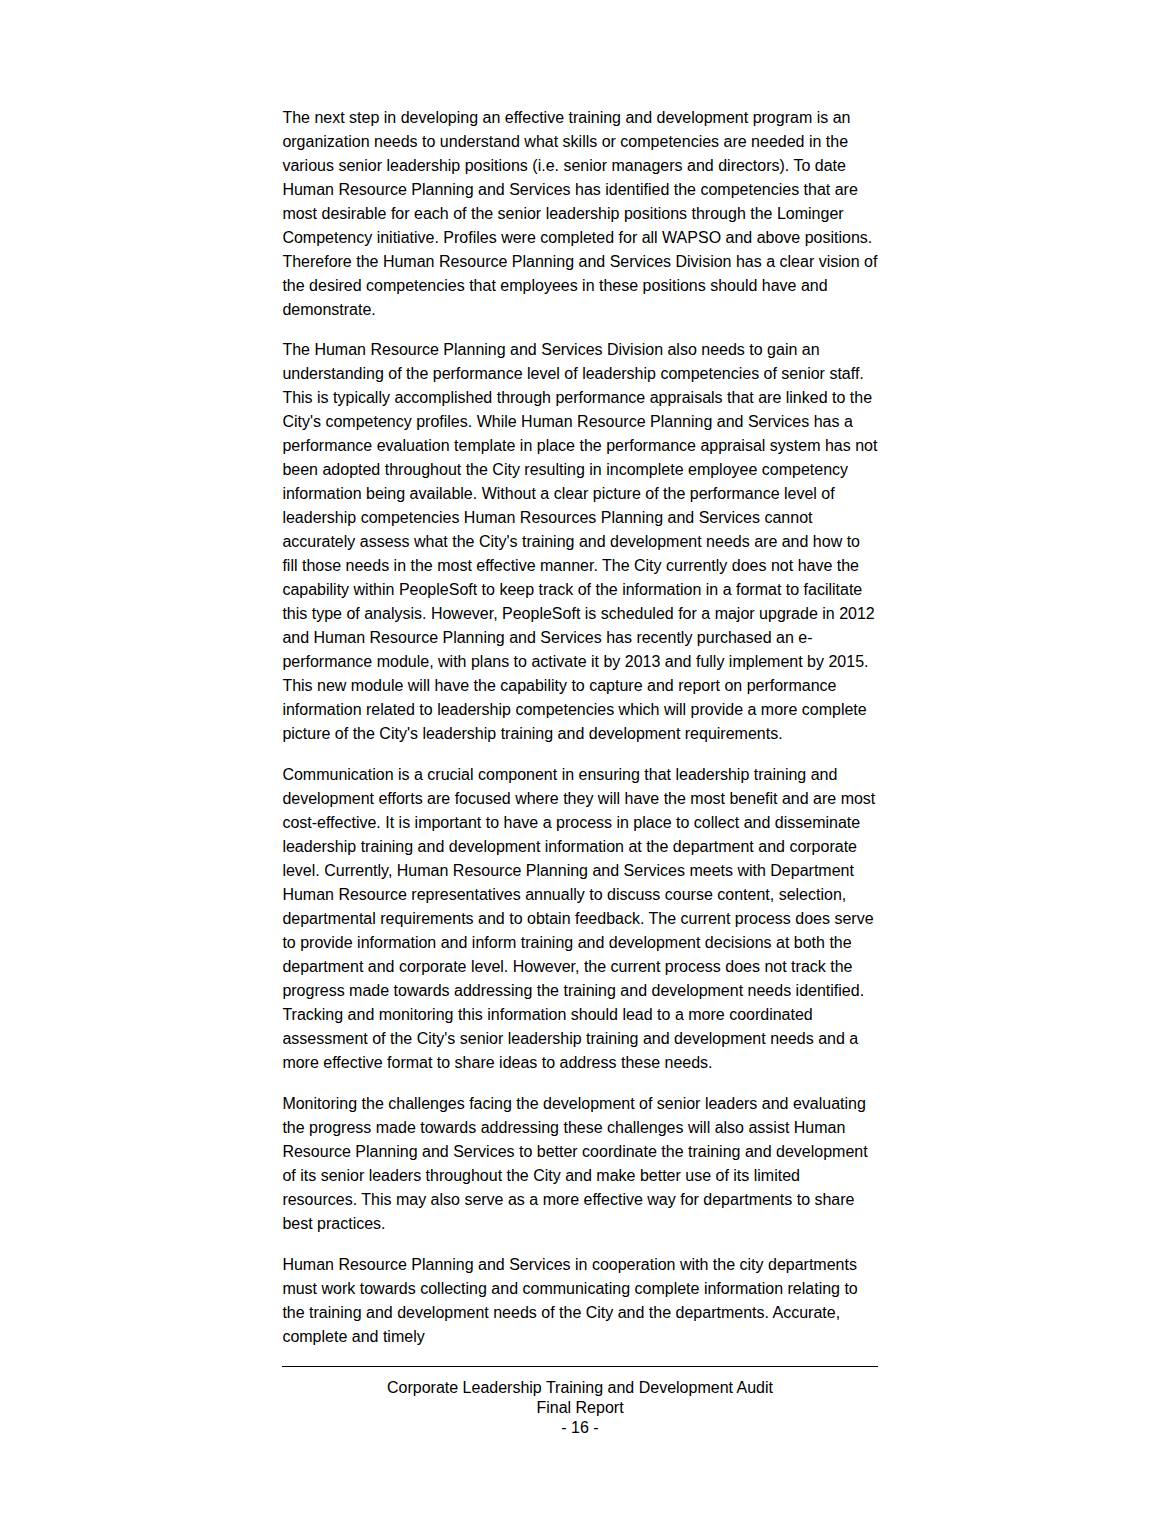The next step in developing an effective training and development program is an organization needs to understand what skills or competencies are needed in the various senior leadership positions (i.e. senior managers and directors). To date Human Resource Planning and Services has identified the competencies that are most desirable for each of the senior leadership positions through the Lominger Competency initiative. Profiles were completed for all WAPSO and above positions. Therefore the Human Resource Planning and Services Division has a clear vision of the desired competencies that employees in these positions should have and demonstrate.
The Human Resource Planning and Services Division also needs to gain an understanding of the performance level of leadership competencies of senior staff. This is typically accomplished through performance appraisals that are linked to the City's competency profiles. While Human Resource Planning and Services has a performance evaluation template in place the performance appraisal system has not been adopted throughout the City resulting in incomplete employee competency information being available. Without a clear picture of the performance level of leadership competencies Human Resources Planning and Services cannot accurately assess what the City's training and development needs are and how to fill those needs in the most effective manner. The City currently does not have the capability within PeopleSoft to keep track of the information in a format to facilitate this type of analysis. However, PeopleSoft is scheduled for a major upgrade in 2012 and Human Resource Planning and Services has recently purchased an e-performance module, with plans to activate it by 2013 and fully implement by 2015. This new module will have the capability to capture and report on performance information related to leadership competencies which will provide a more complete picture of the City's leadership training and development requirements.
Communication is a crucial component in ensuring that leadership training and development efforts are focused where they will have the most benefit and are most cost-effective. It is important to have a process in place to collect and disseminate leadership training and development information at the department and corporate level. Currently, Human Resource Planning and Services meets with Department Human Resource representatives annually to discuss course content, selection, departmental requirements and to obtain feedback. The current process does serve to provide information and inform training and development decisions at both the department and corporate level. However, the current process does not track the progress made towards addressing the training and development needs identified. Tracking and monitoring this information should lead to a more coordinated assessment of the City's senior leadership training and development needs and a more effective format to share ideas to address these needs.
Monitoring the challenges facing the development of senior leaders and evaluating the progress made towards addressing these challenges will also assist Human Resource Planning and Services to better coordinate the training and development of its senior leaders throughout the City and make better use of its limited resources. This may also serve as a more effective way for departments to share best practices.
Human Resource Planning and Services in cooperation with the city departments must work towards collecting and communicating complete information relating to the training and development needs of the City and the departments. Accurate, complete and timely
Corporate Leadership Training and Development Audit
Final Report
- 16 -